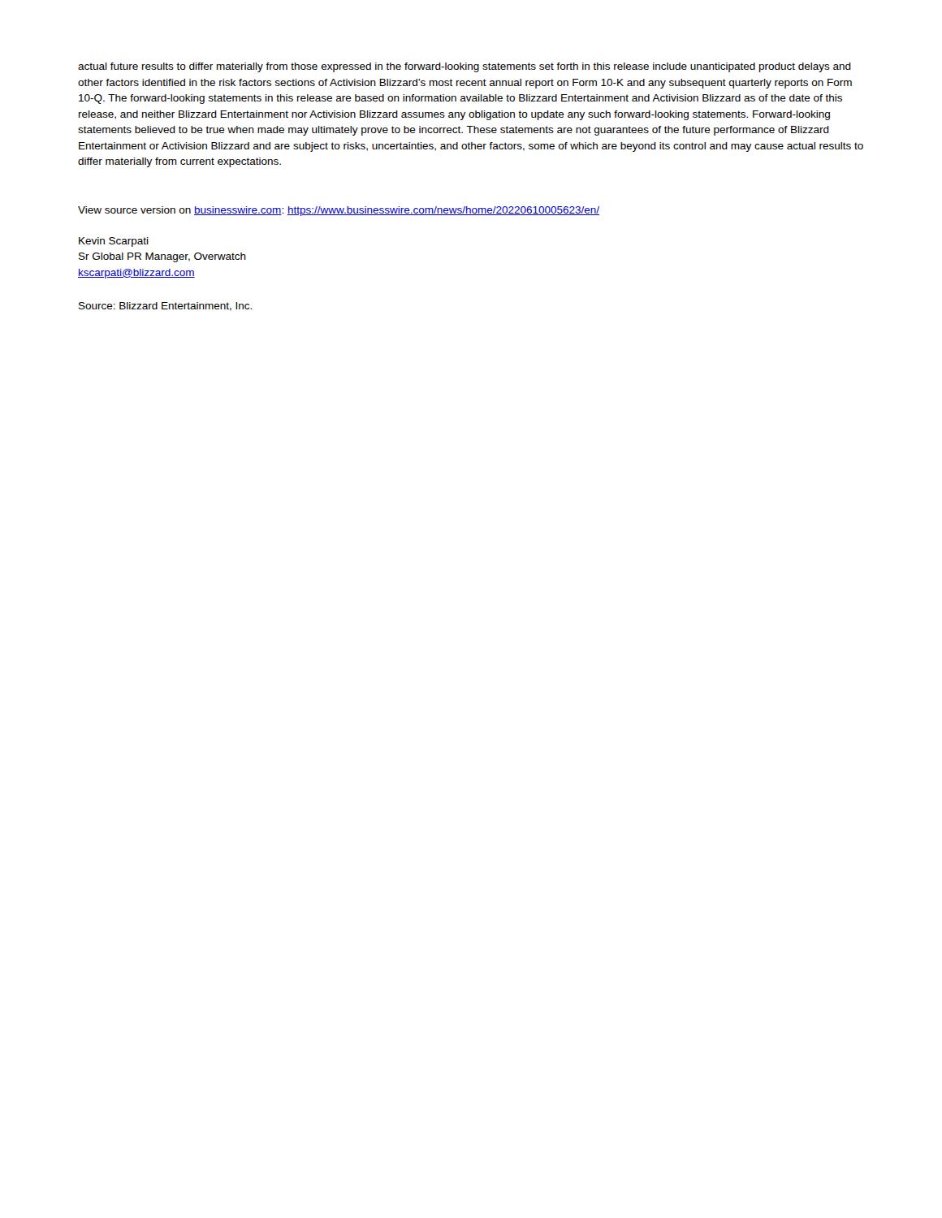actual future results to differ materially from those expressed in the forward-looking statements set forth in this release include unanticipated product delays and other factors identified in the risk factors sections of Activision Blizzard’s most recent annual report on Form 10-K and any subsequent quarterly reports on Form 10-Q. The forward-looking statements in this release are based on information available to Blizzard Entertainment and Activision Blizzard as of the date of this release, and neither Blizzard Entertainment nor Activision Blizzard assumes any obligation to update any such forward-looking statements. Forward-looking statements believed to be true when made may ultimately prove to be incorrect. These statements are not guarantees of the future performance of Blizzard Entertainment or Activision Blizzard and are subject to risks, uncertainties, and other factors, some of which are beyond its control and may cause actual results to differ materially from current expectations.
View source version on businesswire.com: https://www.businesswire.com/news/home/20220610005623/en/
Kevin Scarpati
Sr Global PR Manager, Overwatch
kscarpati@blizzard.com
Source: Blizzard Entertainment, Inc.